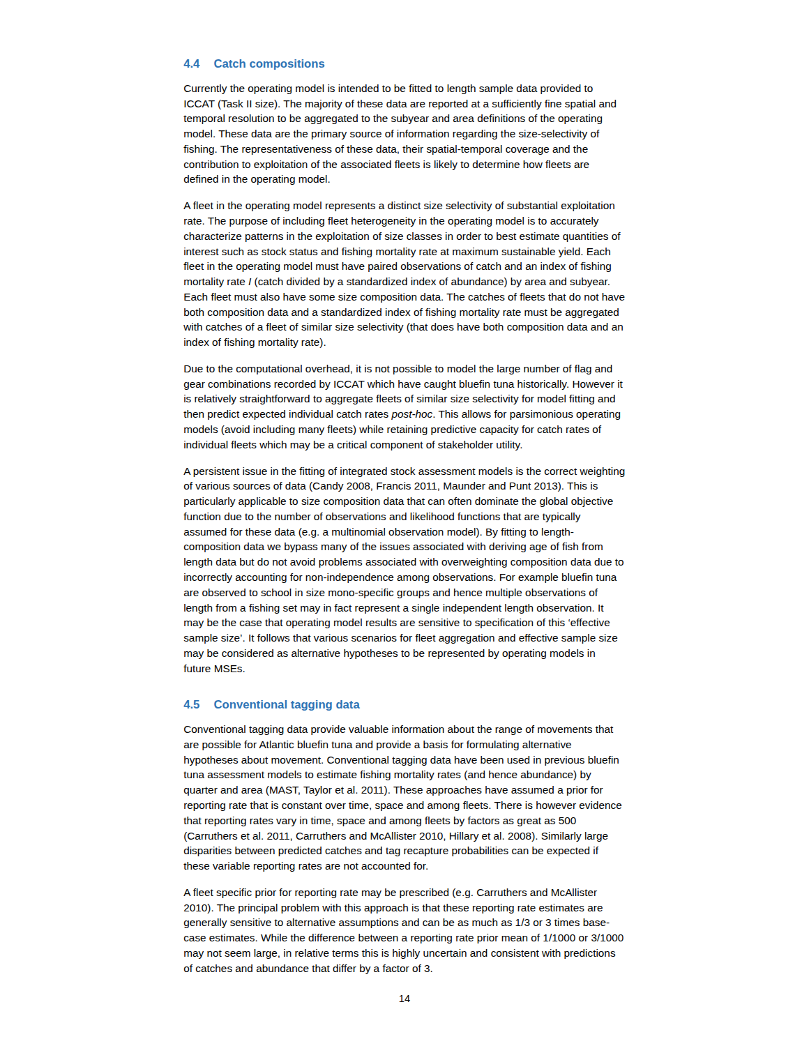4.4 Catch compositions
Currently the operating model is intended to be fitted to length sample data provided to ICCAT (Task II size). The majority of these data are reported at a sufficiently fine spatial and temporal resolution to be aggregated to the subyear and area definitions of the operating model. These data are the primary source of information regarding the size-selectivity of fishing. The representativeness of these data, their spatial-temporal coverage and the contribution to exploitation of the associated fleets is likely to determine how fleets are defined in the operating model.
A fleet in the operating model represents a distinct size selectivity of substantial exploitation rate. The purpose of including fleet heterogeneity in the operating model is to accurately characterize patterns in the exploitation of size classes in order to best estimate quantities of interest such as stock status and fishing mortality rate at maximum sustainable yield. Each fleet in the operating model must have paired observations of catch and an index of fishing mortality rate I (catch divided by a standardized index of abundance) by area and subyear. Each fleet must also have some size composition data. The catches of fleets that do not have both composition data and a standardized index of fishing mortality rate must be aggregated with catches of a fleet of similar size selectivity (that does have both composition data and an index of fishing mortality rate).
Due to the computational overhead, it is not possible to model the large number of flag and gear combinations recorded by ICCAT which have caught bluefin tuna historically. However it is relatively straightforward to aggregate fleets of similar size selectivity for model fitting and then predict expected individual catch rates post-hoc. This allows for parsimonious operating models (avoid including many fleets) while retaining predictive capacity for catch rates of individual fleets which may be a critical component of stakeholder utility.
A persistent issue in the fitting of integrated stock assessment models is the correct weighting of various sources of data (Candy 2008, Francis 2011, Maunder and Punt 2013). This is particularly applicable to size composition data that can often dominate the global objective function due to the number of observations and likelihood functions that are typically assumed for these data (e.g. a multinomial observation model). By fitting to length-composition data we bypass many of the issues associated with deriving age of fish from length data but do not avoid problems associated with overweighting composition data due to incorrectly accounting for non-independence among observations. For example bluefin tuna are observed to school in size mono-specific groups and hence multiple observations of length from a fishing set may in fact represent a single independent length observation. It may be the case that operating model results are sensitive to specification of this ‘effective sample size’. It follows that various scenarios for fleet aggregation and effective sample size may be considered as alternative hypotheses to be represented by operating models in future MSEs.
4.5 Conventional tagging data
Conventional tagging data provide valuable information about the range of movements that are possible for Atlantic bluefin tuna and provide a basis for formulating alternative hypotheses about movement. Conventional tagging data have been used in previous bluefin tuna assessment models to estimate fishing mortality rates (and hence abundance) by quarter and area (MAST, Taylor et al. 2011). These approaches have assumed a prior for reporting rate that is constant over time, space and among fleets. There is however evidence that reporting rates vary in time, space and among fleets by factors as great as 500 (Carruthers et al. 2011, Carruthers and McAllister 2010, Hillary et al. 2008). Similarly large disparities between predicted catches and tag recapture probabilities can be expected if these variable reporting rates are not accounted for.
A fleet specific prior for reporting rate may be prescribed (e.g. Carruthers and McAllister 2010). The principal problem with this approach is that these reporting rate estimates are generally sensitive to alternative assumptions and can be as much as 1/3 or 3 times base-case estimates. While the difference between a reporting rate prior mean of 1/1000 or 3/1000 may not seem large, in relative terms this is highly uncertain and consistent with predictions of catches and abundance that differ by a factor of 3.
14